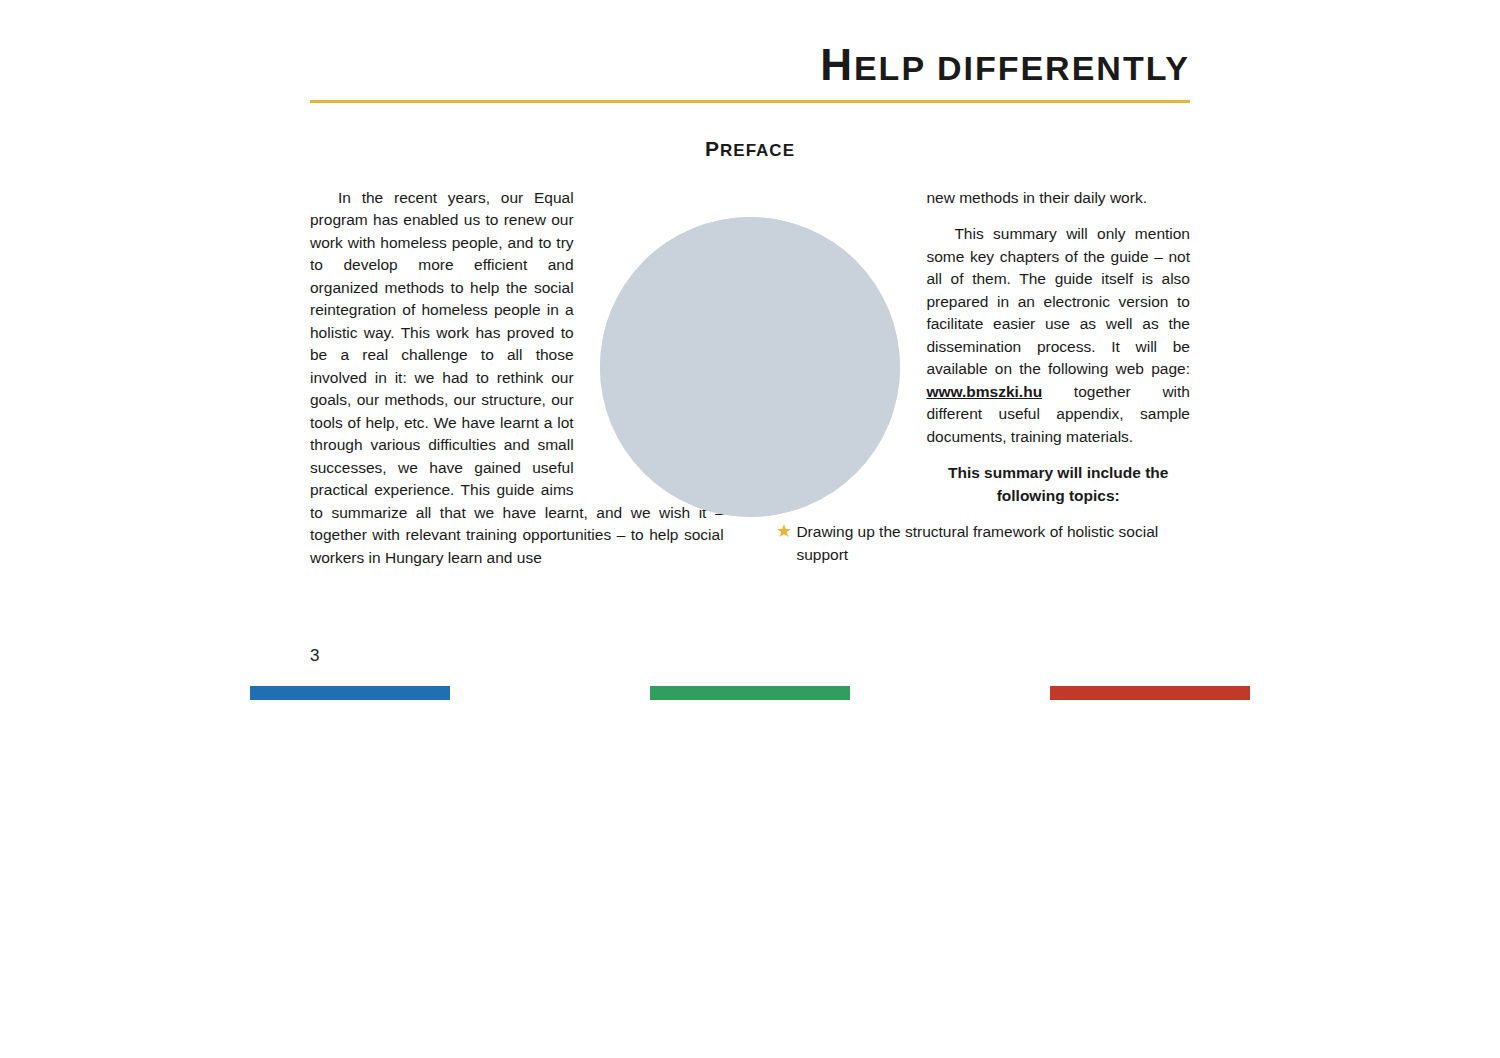Help differently
Preface
In the recent years, our Equal program has enabled us to renew our work with homeless people, and to try to develop more efficient and organized methods to help the social reintegration of homeless people in a holistic way. This work has proved to be a real challenge to all those involved in it: we had to rethink our goals, our methods, our structure, our tools of help, etc. We have learnt a lot through various difficulties and small successes, we have gained useful practical experience. This guide aims to summarize all that we have learnt, and we wish it – together with relevant training opportunities – to help social workers in Hungary learn and use
new methods in their daily work.
This summary will only mention some key chapters of the guide – not all of them. The guide itself is also prepared in an electronic version to facilitate easier use as well as the dissemination process. It will be available on the following web page: www.bmszki.hu together with different useful appendix, sample documents, training materials.
This summary will include the following topics:
★Drawing up the structural framework of holistic social support
3